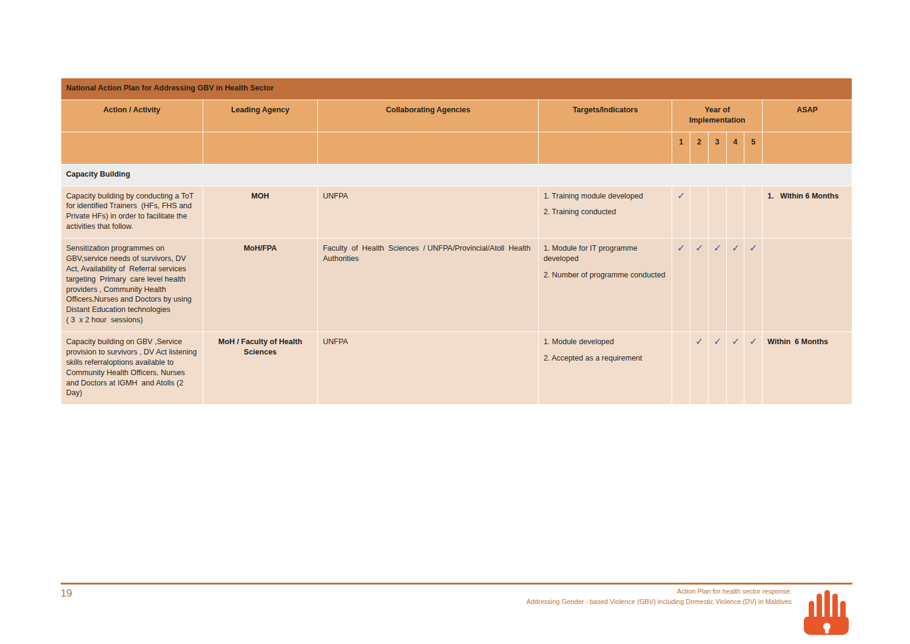| National Action Plan for Addressing GBV in Health Sector |
| Action / Activity | Leading Agency | Collaborating Agencies | Targets/Indicators | Year of Implementation | ASAP |
| | | | | 1 | 2 | 3 | 4 | 5 | |
| Capacity Building |
| Capacity building by conducting a ToT for identified Trainers (HFs, FHS and Private HFs) in order to facilitate the activities that follow. | MOH | UNFPA | 1. Training module developed 2. Training conducted | ✓ | | | | | 1. Within 6 Months |
| Sensitization programmes on GBV,service needs of survivors, DV Act, Availability of Referral services targeting Primary care level health providers , Community Health Officers,Nurses and Doctors by using Distant Education technologies ( 3 x 2 hour sessions) | MoH/FPA | Faculty of Health Sciences / UNFPA/Provincial/Atoll Health Authorities | 1. Module for IT programme developed 2. Number of programme conducted | ✓ | ✓ | ✓ | ✓ | ✓ | |
| Capacity building on GBV ,Service provision to survivors , DV Act listening skills referraloptions available to Community Health Officers, Nurses and Doctors at IGMH and Atolls (2 Day) | MoH / Faculty of Health Sciences | UNFPA | 1. Module developed 2. Accepted as a requirement | | ✓ | ✓ | ✓ | ✓ | Within 6 Months |
19
Action Plan for health sector response:
Addressing Gender - based Violence (GBV) including Domestic Violence (DV) in Maldives